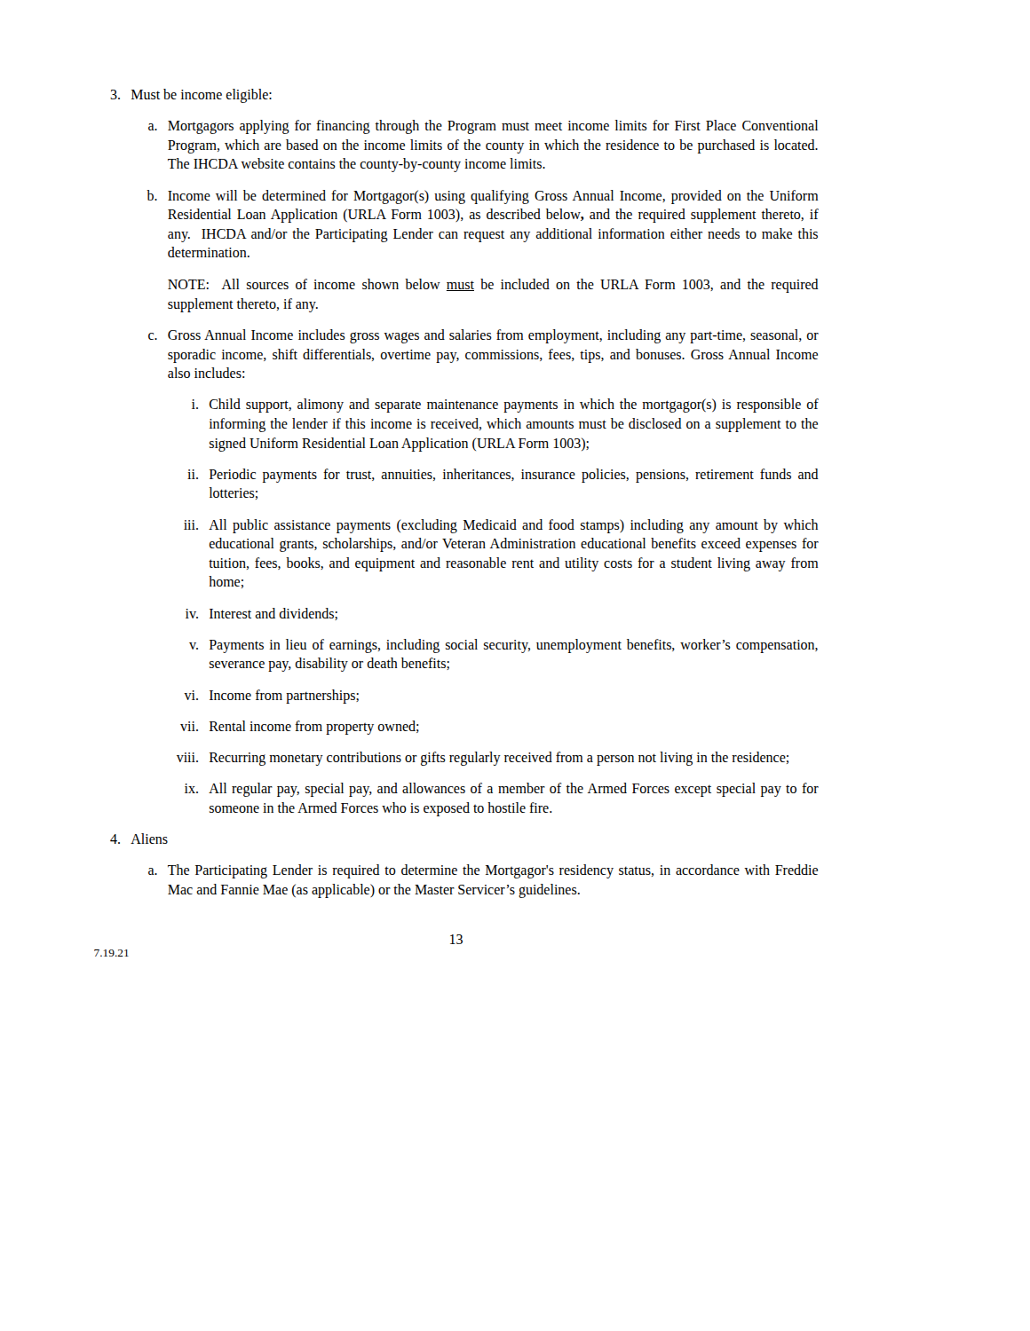3. Must be income eligible:
a. Mortgagors applying for financing through the Program must meet income limits for First Place Conventional Program, which are based on the income limits of the county in which the residence to be purchased is located. The IHCDA website contains the county-by-county income limits.
b. Income will be determined for Mortgagor(s) using qualifying Gross Annual Income, provided on the Uniform Residential Loan Application (URLA Form 1003), as described below, and the required supplement thereto, if any. IHCDA and/or the Participating Lender can request any additional information either needs to make this determination.
NOTE: All sources of income shown below must be included on the URLA Form 1003, and the required supplement thereto, if any.
c. Gross Annual Income includes gross wages and salaries from employment, including any part-time, seasonal, or sporadic income, shift differentials, overtime pay, commissions, fees, tips, and bonuses. Gross Annual Income also includes:
i. Child support, alimony and separate maintenance payments in which the mortgagor(s) is responsible of informing the lender if this income is received, which amounts must be disclosed on a supplement to the signed Uniform Residential Loan Application (URLA Form 1003);
ii. Periodic payments for trust, annuities, inheritances, insurance policies, pensions, retirement funds and lotteries;
iii. All public assistance payments (excluding Medicaid and food stamps) including any amount by which educational grants, scholarships, and/or Veteran Administration educational benefits exceed expenses for tuition, fees, books, and equipment and reasonable rent and utility costs for a student living away from home;
iv. Interest and dividends;
v. Payments in lieu of earnings, including social security, unemployment benefits, worker’s compensation, severance pay, disability or death benefits;
vi. Income from partnerships;
vii. Rental income from property owned;
viii. Recurring monetary contributions or gifts regularly received from a person not living in the residence;
ix. All regular pay, special pay, and allowances of a member of the Armed Forces except special pay to for someone in the Armed Forces who is exposed to hostile fire.
4. Aliens
a. The Participating Lender is required to determine the Mortgagor's residency status, in accordance with Freddie Mac and Fannie Mae (as applicable) or the Master Servicer’s guidelines.
13
7.19.21